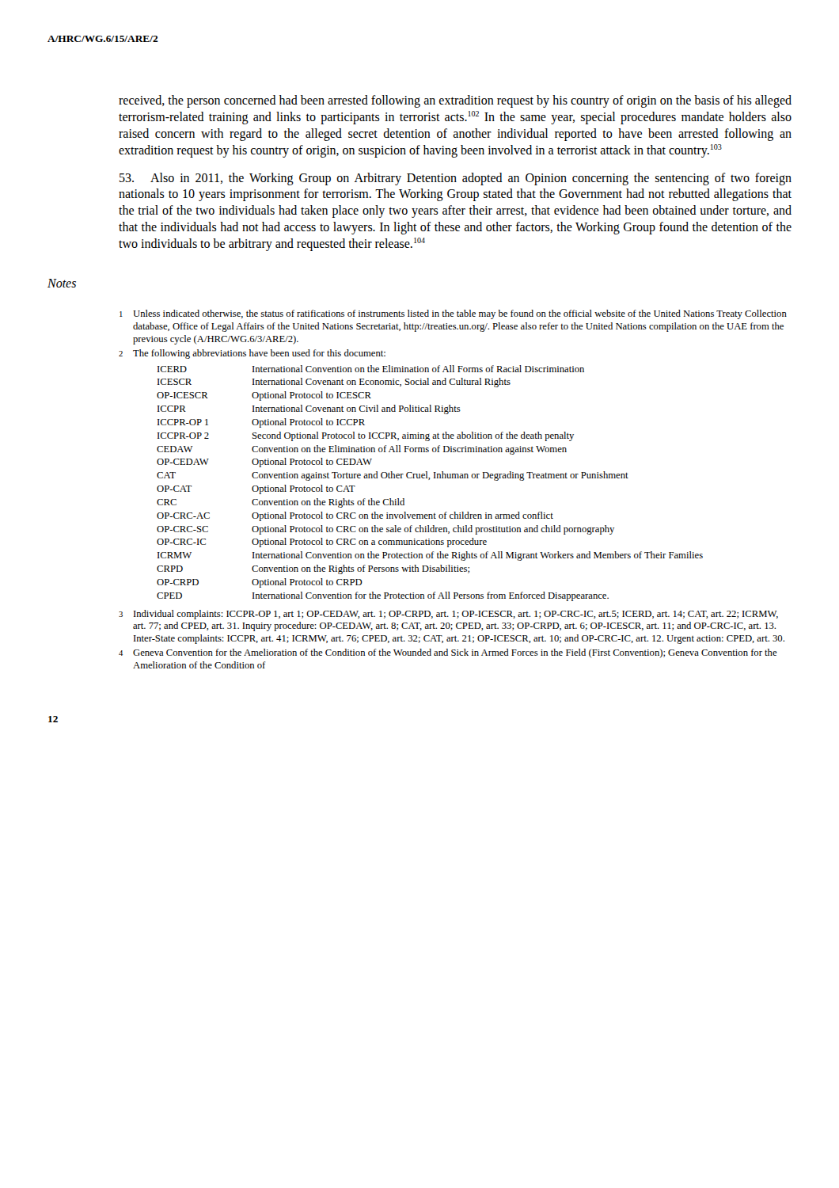A/HRC/WG.6/15/ARE/2
received, the person concerned had been arrested following an extradition request by his country of origin on the basis of his alleged terrorism-related training and links to participants in terrorist acts.102 In the same year, special procedures mandate holders also raised concern with regard to the alleged secret detention of another individual reported to have been arrested following an extradition request by his country of origin, on suspicion of having been involved in a terrorist attack in that country.103
53. Also in 2011, the Working Group on Arbitrary Detention adopted an Opinion concerning the sentencing of two foreign nationals to 10 years imprisonment for terrorism. The Working Group stated that the Government had not rebutted allegations that the trial of the two individuals had taken place only two years after their arrest, that evidence had been obtained under torture, and that the individuals had not had access to lawyers. In light of these and other factors, the Working Group found the detention of the two individuals to be arbitrary and requested their release.104
Notes
1
Unless indicated otherwise, the status of ratifications of instruments listed in the table may be found on the official website of the United Nations Treaty Collection database, Office of Legal Affairs of the United Nations Secretariat, http://treaties.un.org/. Please also refer to the United Nations compilation on the UAE from the previous cycle (A/HRC/WG.6/3/ARE/2).
2
The following abbreviations have been used for this document:
| ICERD | International Convention on the Elimination of All Forms of Racial Discrimination |
| ICESCR | International Covenant on Economic, Social and Cultural Rights |
| OP-ICESCR | Optional Protocol to ICESCR |
| ICCPR | International Covenant on Civil and Political Rights |
| ICCPR-OP 1 | Optional Protocol to ICCPR |
| ICCPR-OP 2 | Second Optional Protocol to ICCPR, aiming at the abolition of the death penalty |
| CEDAW | Convention on the Elimination of All Forms of Discrimination against Women |
| OP-CEDAW | Optional Protocol to CEDAW |
| CAT | Convention against Torture and Other Cruel, Inhuman or Degrading Treatment or Punishment |
| OP-CAT | Optional Protocol to CAT |
| CRC | Convention on the Rights of the Child |
| OP-CRC-AC | Optional Protocol to CRC on the involvement of children in armed conflict |
| OP-CRC-SC | Optional Protocol to CRC on the sale of children, child prostitution and child pornography |
| OP-CRC-IC | Optional Protocol to CRC on a communications procedure |
| ICRMW | International Convention on the Protection of the Rights of All Migrant Workers and Members of Their Families |
| CRPD | Convention on the Rights of Persons with Disabilities; |
| OP-CRPD | Optional Protocol to CRPD |
| CPED | International Convention for the Protection of All Persons from Enforced Disappearance. |
3
Individual complaints: ICCPR-OP 1, art 1; OP-CEDAW, art. 1; OP-CRPD, art. 1; OP-ICESCR, art. 1; OP-CRC-IC, art.5; ICERD, art. 14; CAT, art. 22; ICRMW, art. 77; and CPED, art. 31. Inquiry procedure: OP-CEDAW, art. 8; CAT, art. 20; CPED, art. 33; OP-CRPD, art. 6; OP-ICESCR, art. 11; and OP-CRC-IC, art. 13. Inter-State complaints: ICCPR, art. 41; ICRMW, art. 76; CPED, art. 32; CAT, art. 21; OP-ICESCR, art. 10; and OP-CRC-IC, art. 12. Urgent action: CPED, art. 30.
4
Geneva Convention for the Amelioration of the Condition of the Wounded and Sick in Armed Forces in the Field (First Convention); Geneva Convention for the Amelioration of the Condition of
12